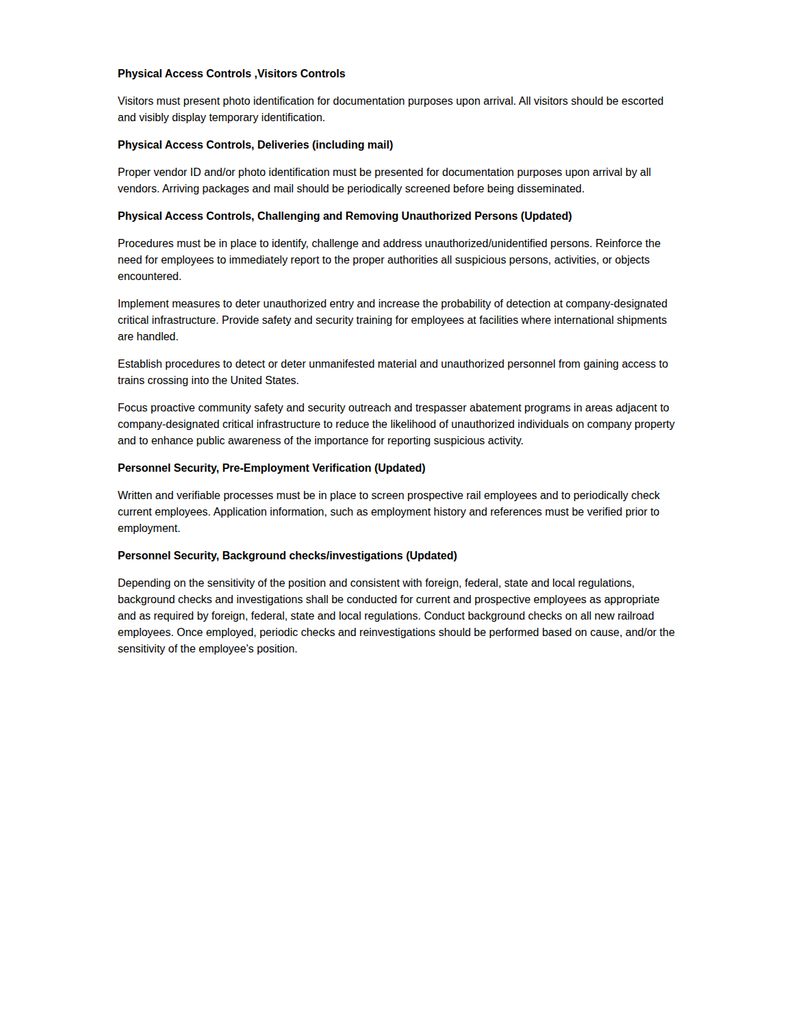Physical Access Controls ,Visitors Controls
Visitors must present photo identification for documentation purposes upon arrival. All visitors should be escorted and visibly display temporary identification.
Physical Access Controls, Deliveries (including mail)
Proper vendor ID and/or photo identification must be presented for documentation purposes upon arrival by all vendors. Arriving packages and mail should be periodically screened before being disseminated.
Physical Access Controls, Challenging and Removing Unauthorized Persons (Updated)
Procedures must be in place to identify, challenge and address unauthorized/unidentified persons. Reinforce the need for employees to immediately report to the proper authorities all suspicious persons, activities, or objects encountered.
Implement measures to deter unauthorized entry and increase the probability of detection at company-designated critical infrastructure. Provide safety and security training for employees at facilities where international shipments are handled.
Establish procedures to detect or deter unmanifested material and unauthorized personnel from gaining access to trains crossing into the United States.
Focus proactive community safety and security outreach and trespasser abatement programs in areas adjacent to company-designated critical infrastructure to reduce the likelihood of unauthorized individuals on company property and to enhance public awareness of the importance for reporting suspicious activity.
Personnel Security, Pre-Employment Verification (Updated)
Written and verifiable processes must be in place to screen prospective rail employees and to periodically check current employees. Application information, such as employment history and references must be verified prior to employment.
Personnel Security, Background checks/investigations (Updated)
Depending on the sensitivity of the position and consistent with foreign, federal, state and local regulations, background checks and investigations shall be conducted for current and prospective employees as appropriate and as required by foreign, federal, state and local regulations. Conduct background checks on all new railroad employees. Once employed, periodic checks and reinvestigations should be performed based on cause, and/or the sensitivity of the employee's position.